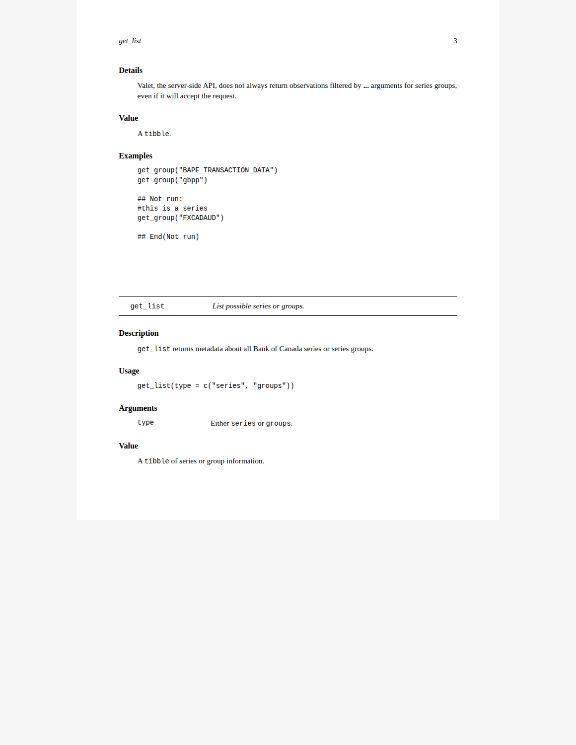get_list 3
Details
Valet, the server-side API, does not always return observations filtered by ... arguments for series groups, even if it will accept the request.
Value
A tibble.
Examples
get_group("BAPF_TRANSACTION_DATA")
get_group("gbpp")

## Not run:
#this is a series
get_group("FXCADAUD")

## End(Not run)
get_list List possible series or groups.
Description
get_list returns metadata about all Bank of Canada series or series groups.
Usage
get_list(type = c("series", "groups"))
Arguments
type
Either series or groups.
Value
A tibble of series or group information.